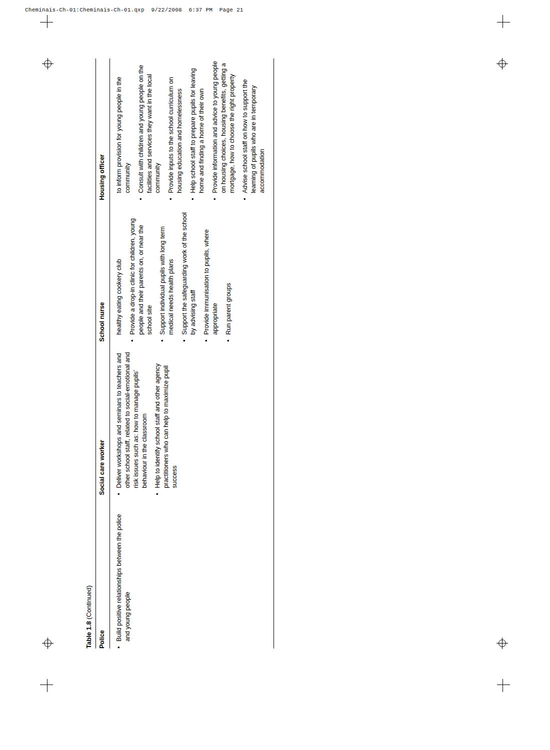Cheminais-Ch-01:Cheminais-Ch-01.qxp 9/22/2008 6:37 PM Page 21
Table 1.8 (Continued)
| Police | Social care worker | School nurse | Housing officer |
| --- | --- | --- | --- |
| Build positive relationships between the police and young people | Deliver workshops and seminars to teachers and other school staff, related to social-emotional and risk issues such as: how to manage pupils’ behaviour in the classroom Help to identify school staff and other agency practitioners who can help to maximize pupil success | healthy eating cookery club Provide a drop-in clinic for children, young people and their parents on, or near the school site Support individual pupils with long term medical needs health plans Support the safeguarding work of the school by advising staff Provide immunisation to pupils, where appropriate Run parent groups | to inform provision for young people in the community Consult with children and young people on the facilities and services they want in the local community Provide inputs to the school curriculum on housing education and homelessness Help school staff to prepare pupils for leaving home and finding a home of their own Provide information and advice to young people on housing choices, housing benefits, getting a mortgage, how to choose the right property Advise school staff on how to support the learning of pupils who are in temporary accommodation |